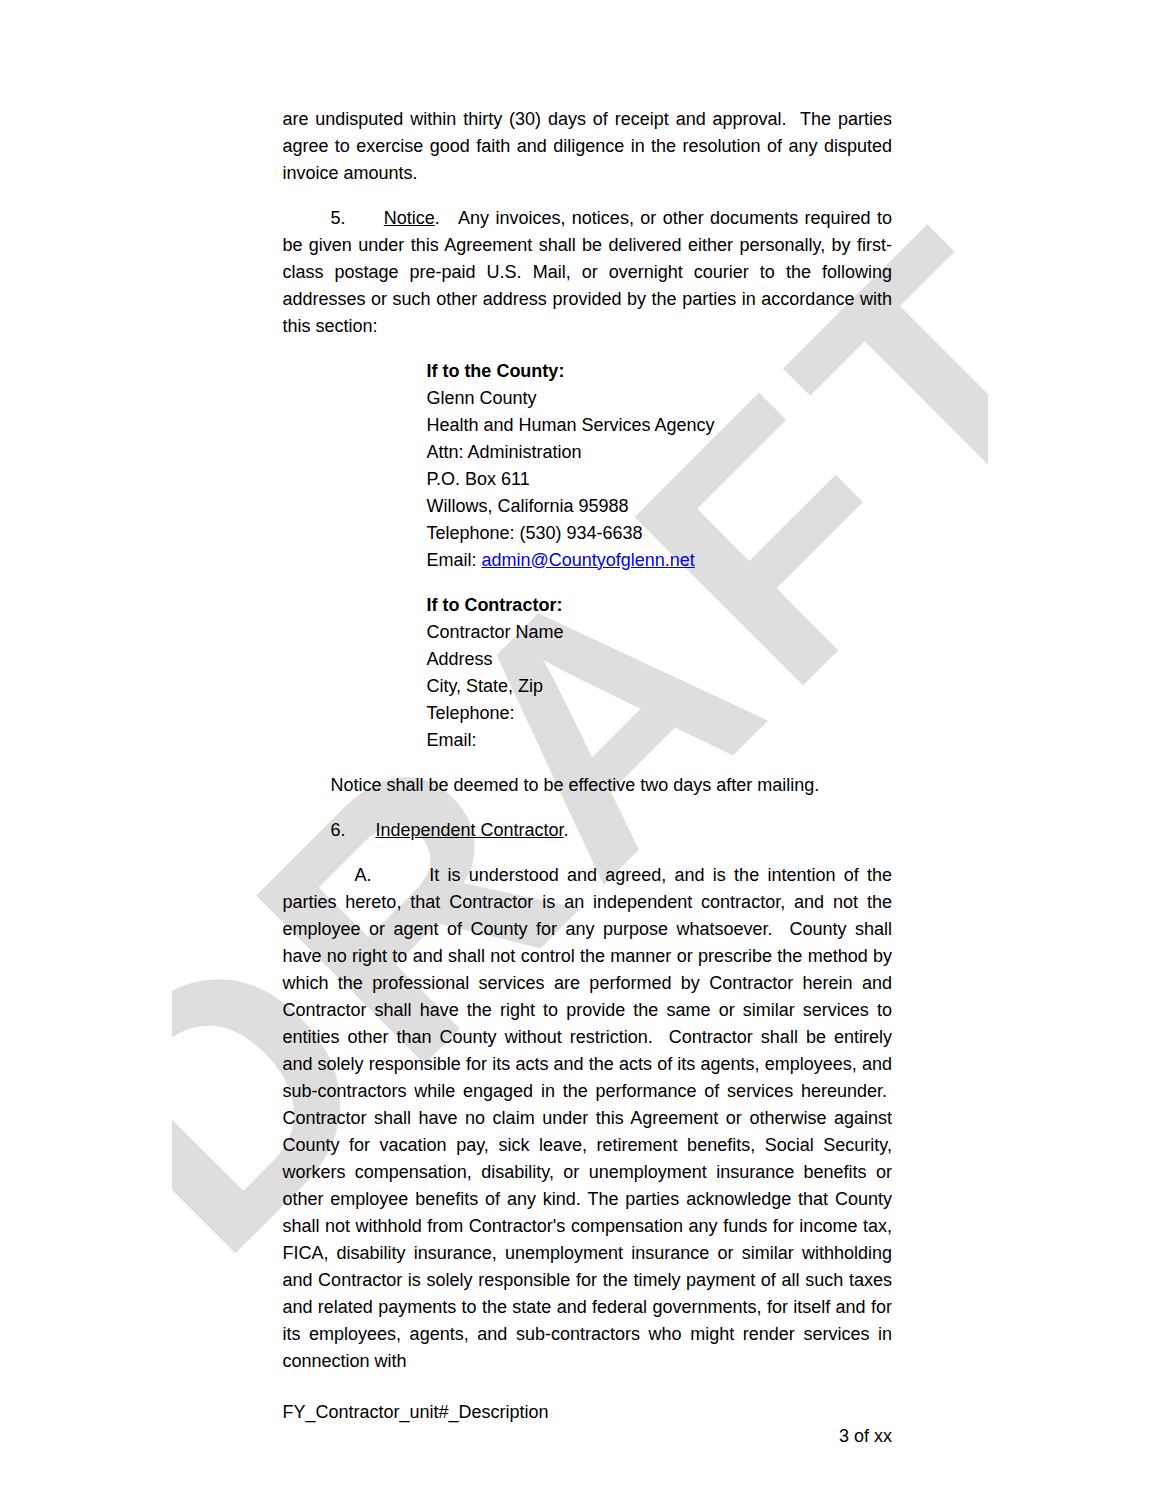DRAFT
are undisputed within thirty (30) days of receipt and approval. The parties agree to exercise good faith and diligence in the resolution of any disputed invoice amounts.
5. Notice. Any invoices, notices, or other documents required to be given under this Agreement shall be delivered either personally, by first-class postage pre-paid U.S. Mail, or overnight courier to the following addresses or such other address provided by the parties in accordance with this section:
If to the County:
Glenn County
Health and Human Services Agency
Attn: Administration
P.O. Box 611
Willows, California 95988
Telephone: (530) 934-6638
Email: admin@Countyofglenn.net
If to Contractor:
Contractor Name
Address
City, State, Zip
Telephone:
Email:
Notice shall be deemed to be effective two days after mailing.
6. Independent Contractor.
A. It is understood and agreed, and is the intention of the parties hereto, that Contractor is an independent contractor, and not the employee or agent of County for any purpose whatsoever. County shall have no right to and shall not control the manner or prescribe the method by which the professional services are performed by Contractor herein and Contractor shall have the right to provide the same or similar services to entities other than County without restriction. Contractor shall be entirely and solely responsible for its acts and the acts of its agents, employees, and sub-contractors while engaged in the performance of services hereunder. Contractor shall have no claim under this Agreement or otherwise against County for vacation pay, sick leave, retirement benefits, Social Security, workers compensation, disability, or unemployment insurance benefits or other employee benefits of any kind. The parties acknowledge that County shall not withhold from Contractor's compensation any funds for income tax, FICA, disability insurance, unemployment insurance or similar withholding and Contractor is solely responsible for the timely payment of all such taxes and related payments to the state and federal governments, for itself and for its employees, agents, and sub-contractors who might render services in connection with
FY_Contractor_unit#_Description
3 of xx